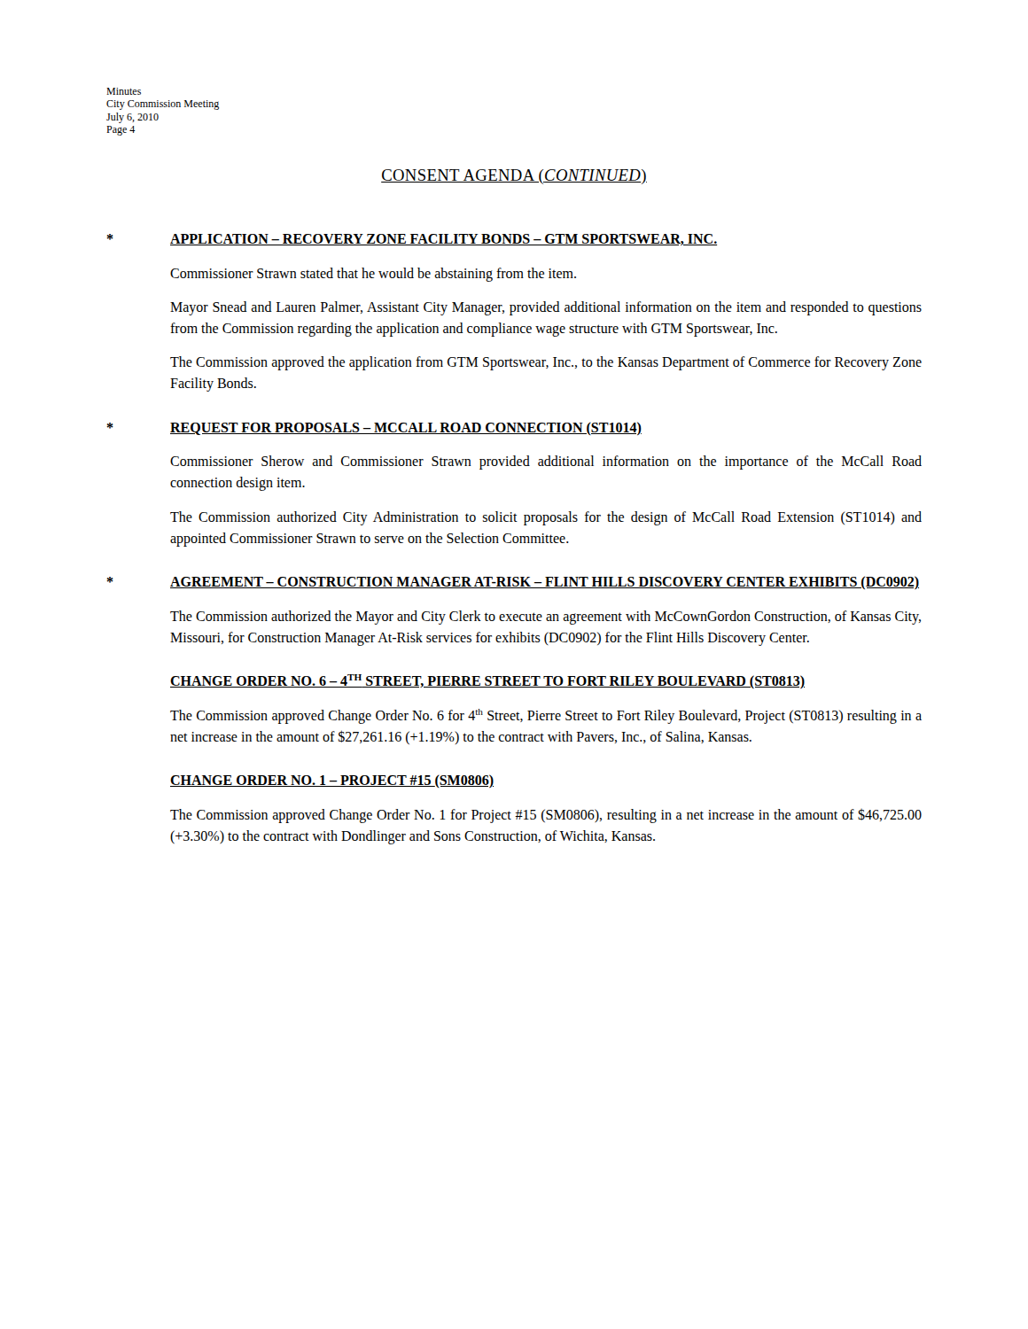Minutes
City Commission Meeting
July 6, 2010
Page 4
CONSENT AGENDA (CONTINUED)
*
APPLICATION – RECOVERY ZONE FACILITY BONDS – GTM SPORTSWEAR, INC.
Commissioner Strawn stated that he would be abstaining from the item.
Mayor Snead and Lauren Palmer, Assistant City Manager, provided additional information on the item and responded to questions from the Commission regarding the application and compliance wage structure with GTM Sportswear, Inc.
The Commission approved the application from GTM Sportswear, Inc., to the Kansas Department of Commerce for Recovery Zone Facility Bonds.
*
REQUEST FOR PROPOSALS – MCCALL ROAD CONNECTION (ST1014)
Commissioner Sherow and Commissioner Strawn provided additional information on the importance of the McCall Road connection design item.
The Commission authorized City Administration to solicit proposals for the design of McCall Road Extension (ST1014) and appointed Commissioner Strawn to serve on the Selection Committee.
*
AGREEMENT – CONSTRUCTION MANAGER AT-RISK – FLINT HILLS DISCOVERY CENTER EXHIBITS (DC0902)
The Commission authorized the Mayor and City Clerk to execute an agreement with McCownGordon Construction, of Kansas City, Missouri, for Construction Manager At-Risk services for exhibits (DC0902) for the Flint Hills Discovery Center.
CHANGE ORDER NO. 6 – 4TH STREET, PIERRE STREET TO FORT RILEY BOULEVARD (ST0813)
The Commission approved Change Order No. 6 for 4th Street, Pierre Street to Fort Riley Boulevard, Project (ST0813) resulting in a net increase in the amount of $27,261.16 (+1.19%) to the contract with Pavers, Inc., of Salina, Kansas.
CHANGE ORDER NO. 1 – PROJECT #15 (SM0806)
The Commission approved Change Order No. 1 for Project #15 (SM0806), resulting in a net increase in the amount of $46,725.00 (+3.30%) to the contract with Dondlinger and Sons Construction, of Wichita, Kansas.